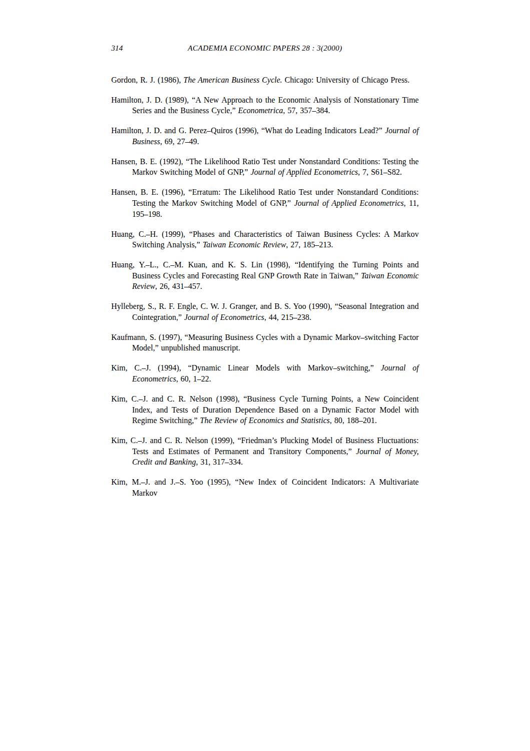314 ACADEMIA ECONOMIC PAPERS 28 : 3(2000)
Gordon, R. J. (1986), The American Business Cycle. Chicago: University of Chicago Press.
Hamilton, J. D. (1989), “A New Approach to the Economic Analysis of Nonstationary Time Series and the Business Cycle,” Econometrica, 57, 357–384.
Hamilton, J. D. and G. Perez–Quiros (1996), “What do Leading Indicators Lead?” Journal of Business, 69, 27–49.
Hansen, B. E. (1992), “The Likelihood Ratio Test under Nonstandard Conditions: Testing the Markov Switching Model of GNP,” Journal of Applied Econometrics, 7, S61–S82.
Hansen, B. E. (1996), “Erratum: The Likelihood Ratio Test under Nonstandard Conditions: Testing the Markov Switching Model of GNP,” Journal of Applied Econometrics, 11, 195–198.
Huang, C.–H. (1999), “Phases and Characteristics of Taiwan Business Cycles: A Markov Switching Analysis,” Taiwan Economic Review, 27, 185–213.
Huang, Y.–L., C.–M. Kuan, and K. S. Lin (1998), “Identifying the Turning Points and Business Cycles and Forecasting Real GNP Growth Rate in Taiwan,” Taiwan Economic Review, 26, 431–457.
Hylleberg, S., R. F. Engle, C. W. J. Granger, and B. S. Yoo (1990), “Seasonal Integration and Cointegration,” Journal of Econometrics, 44, 215–238.
Kaufmann, S. (1997), “Measuring Business Cycles with a Dynamic Markov–switching Factor Model,” unpublished manuscript.
Kim, C.–J. (1994), “Dynamic Linear Models with Markov–switching,” Journal of Econometrics, 60, 1–22.
Kim, C.–J. and C. R. Nelson (1998), “Business Cycle Turning Points, a New Coincident Index, and Tests of Duration Dependence Based on a Dynamic Factor Model with Regime Switching,” The Review of Economics and Statistics, 80, 188–201.
Kim, C.–J. and C. R. Nelson (1999), “Friedman’s Plucking Model of Business Fluctuations: Tests and Estimates of Permanent and Transitory Components,” Journal of Money, Credit and Banking, 31, 317–334.
Kim, M.–J. and J.–S. Yoo (1995), “New Index of Coincident Indicators: A Multivariate Markov